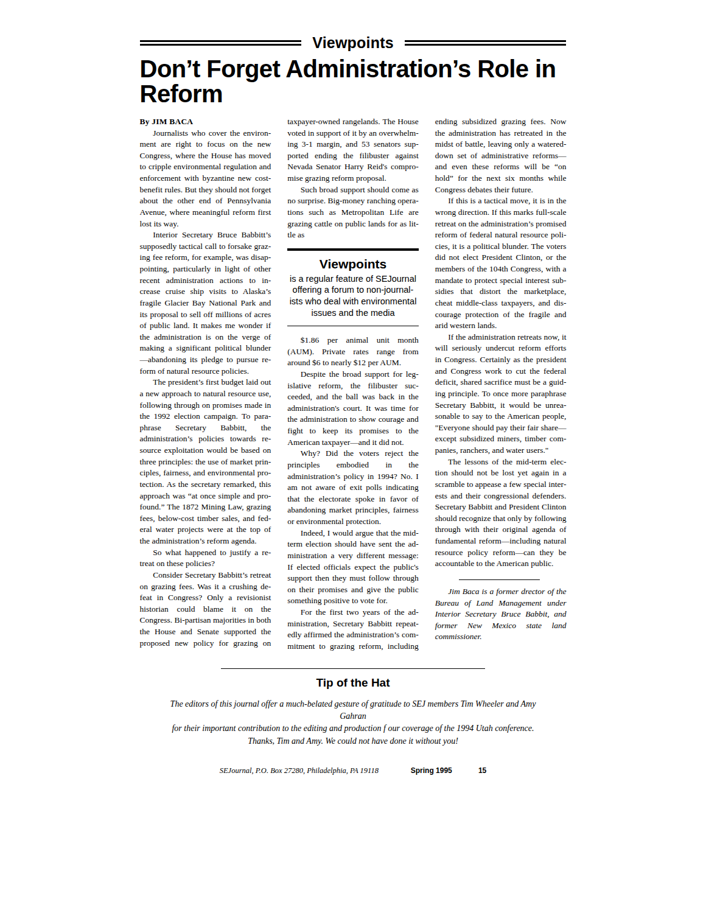Viewpoints
Don’t Forget Administration’s Role in Reform
By JIM BACA
Journalists who cover the environment are right to focus on the new Congress, where the House has moved to cripple environmental regulation and enforcement with byzantine new cost-benefit rules. But they should not forget about the other end of Pennsylvania Avenue, where meaningful reform first lost its way.
Interior Secretary Bruce Babbitt’s supposedly tactical call to forsake grazing fee reform, for example, was disappointing, particularly in light of other recent administration actions to increase cruise ship visits to Alaska’s fragile Glacier Bay National Park and its proposal to sell off millions of acres of public land. It makes me wonder if the administration is on the verge of making a significant political blunder—abandoning its pledge to pursue reform of natural resource policies.
The president’s first budget laid out a new approach to natural resource use, following through on promises made in the 1992 election campaign. To paraphrase Secretary Babbitt, the administration’s policies towards resource exploitation would be based on three principles: the use of market principles, fairness, and environmental protection. As the secretary remarked, this approach was “at once simple and profound.” The 1872 Mining Law, grazing fees, below-cost timber sales, and federal water projects were at the top of the administration’s reform agenda.
So what happened to justify a retreat on these policies?
Consider Secretary Babbitt’s retreat on grazing fees. Was it a crushing defeat in Congress? Only a revisionist historian could blame it on the Congress. Bi-partisan majorities in both the House and Senate supported the proposed new policy for grazing on taxpayer-owned rangelands. The House voted in support of it by an overwhelming 3-1 margin, and 53 senators supported ending the filibuster against Nevada Senator Harry Reid's compromise grazing reform proposal.
Such broad support should come as no surprise. Big-money ranching operations such as Metropolitan Life are grazing cattle on public lands for as little as
Viewpoints
is a regular feature of SEJournal offering a forum to non-journalists who deal with environmental issues and the media
$1.86 per animal unit month (AUM). Private rates range from around $6 to nearly $12 per AUM.
Despite the broad support for legislative reform, the filibuster succeeded, and the ball was back in the administration's court. It was time for the administration to show courage and fight to keep its promises to the American taxpayer—and it did not.
Why? Did the voters reject the principles embodied in the administration’s policy in 1994? No. I am not aware of exit polls indicating that the electorate spoke in favor of abandoning market principles, fairness or environmental protection.
Indeed, I would argue that the mid-term election should have sent the administration a very different message: If elected officials expect the public's support then they must follow through on their promises and give the public something positive to vote for.
For the first two years of the administration, Secretary Babbitt repeatedly affirmed the administration’s commitment to grazing reform, including ending subsidized grazing fees. Now the administration has retreated in the midst of battle, leaving only a watered-down set of administrative reforms—and even these reforms will be “on hold” for the next six months while Congress debates their future.
If this is a tactical move, it is in the wrong direction. If this marks full-scale retreat on the administration’s promised reform of federal natural resource policies, it is a political blunder. The voters did not elect President Clinton, or the members of the 104th Congress, with a mandate to protect special interest subsidies that distort the marketplace, cheat middle-class taxpayers, and discourage protection of the fragile and arid western lands.
If the administration retreats now, it will seriously undercut reform efforts in Congress. Certainly as the president and Congress work to cut the federal deficit, shared sacrifice must be a guiding principle. To once more paraphrase Secretary Babbitt, it would be unreasonable to say to the American people, "Everyone should pay their fair share—except subsidized miners, timber companies, ranchers, and water users."
The lessons of the mid-term election should not be lost yet again in a scramble to appease a few special interests and their congressional defenders. Secretary Babbitt and President Clinton should recognize that only by following through with their original agenda of fundamental reform—including natural resource policy reform—can they be accountable to the American public.
Jim Baca is a former drector of the Bureau of Land Management under Interior Secretary Bruce Babbit, and former New Mexico state land commissioner.
Tip of the Hat
The editors of this journal offer a much-belated gesture of gratitude to SEJ members Tim Wheeler and Amy Gahran
for their important contribution to the editing and production f our coverage of the 1994 Utah conference.
Thanks, Tim and Amy. We could not have done it without you!
SEJournal, P.O. Box 27280, Philadelphia, PA 19118 Spring 1995 15